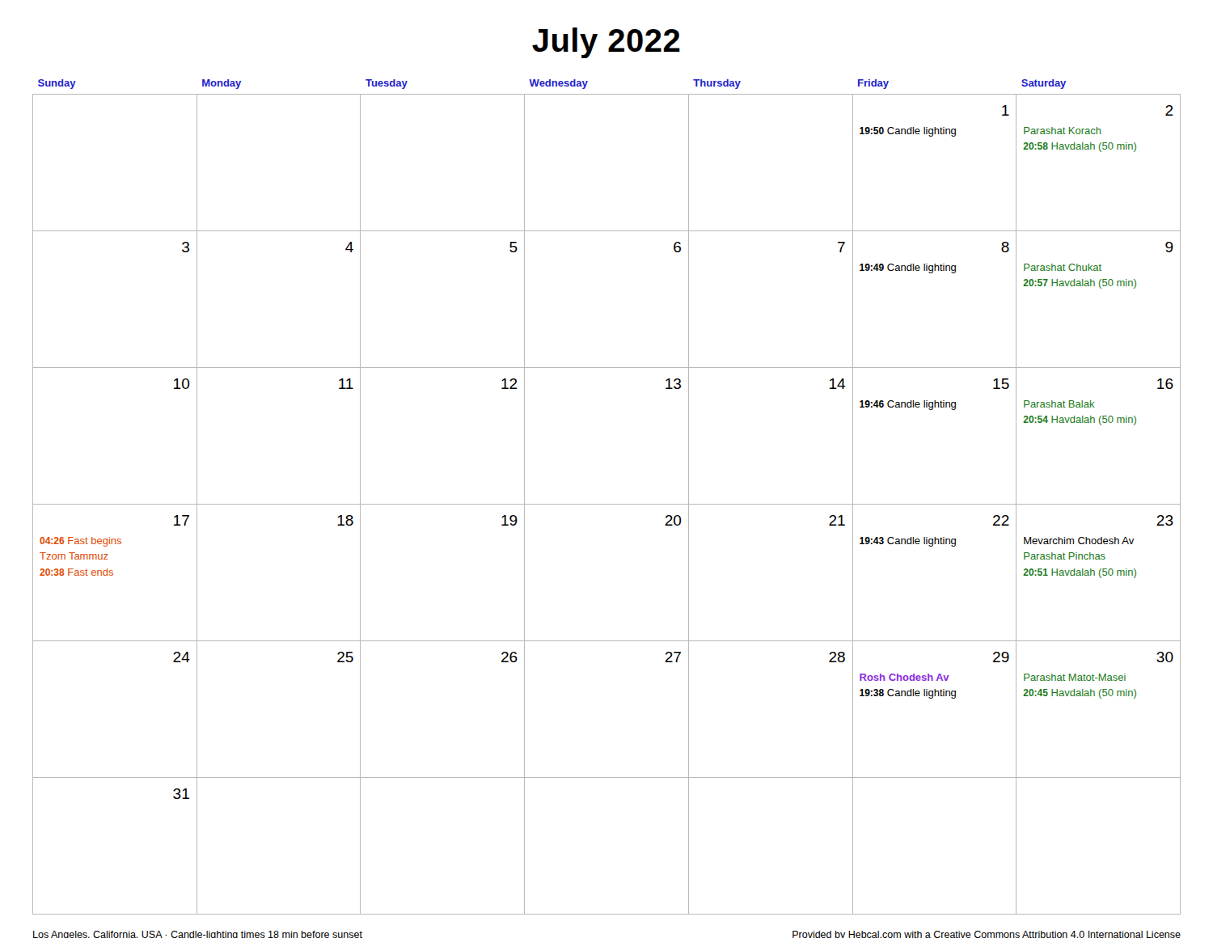July 2022
| Sunday | Monday | Tuesday | Wednesday | Thursday | Friday | Saturday |
| --- | --- | --- | --- | --- | --- | --- |
| | | | | | 1 19:50 Candle lighting | 2 Parashat Korach 20:58 Havdalah (50 min) |
| 3 | 4 | 5 | 6 | 7 | 8 19:49 Candle lighting | 9 Parashat Chukat 20:57 Havdalah (50 min) |
| 10 | 11 | 12 | 13 | 14 | 15 19:46 Candle lighting | 16 Parashat Balak 20:54 Havdalah (50 min) |
| 17 04:26 Fast begins Tzom Tammuz 20:38 Fast ends | 18 | 19 | 20 | 21 | 22 19:43 Candle lighting | 23 Mevarchim Chodesh Av Parashat Pinchas 20:51 Havdalah (50 min) |
| 24 | 25 | 26 | 27 | 28 | 29 Rosh Chodesh Av 19:38 Candle lighting | 30 Parashat Matot-Masei 20:45 Havdalah (50 min) |
| 31 | | | | | | |
Los Angeles, California, USA · Candle-lighting times 18 min before sunset
Provided by Hebcal.com with a Creative Commons Attribution 4.0 International License